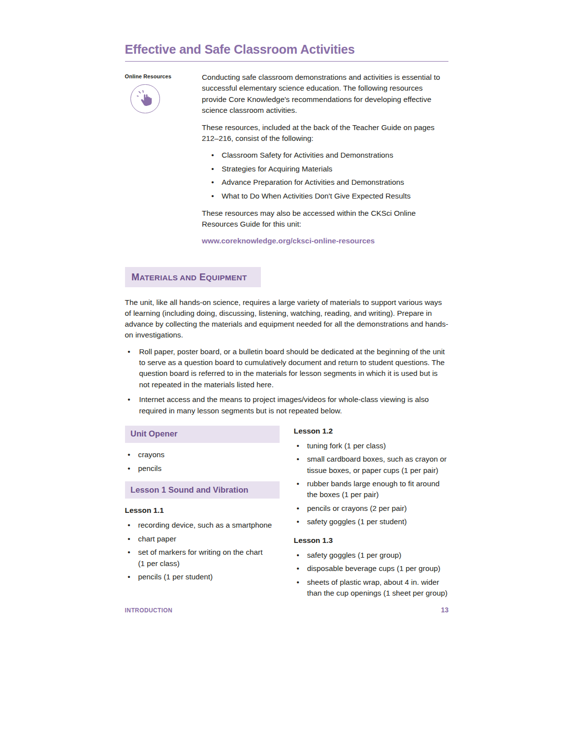Effective and Safe Classroom Activities
Online Resources
Conducting safe classroom demonstrations and activities is essential to successful elementary science education. The following resources provide Core Knowledge's recommendations for developing effective science classroom activities.
These resources, included at the back of the Teacher Guide on pages 212–216, consist of the following:
Classroom Safety for Activities and Demonstrations
Strategies for Acquiring Materials
Advance Preparation for Activities and Demonstrations
What to Do When Activities Don't Give Expected Results
These resources may also be accessed within the CKSci Online Resources Guide for this unit:
www.coreknowledge.org/cksci-online-resources
MATERIALS AND EQUIPMENT
The unit, like all hands-on science, requires a large variety of materials to support various ways of learning (including doing, discussing, listening, watching, reading, and writing). Prepare in advance by collecting the materials and equipment needed for all the demonstrations and hands-on investigations.
Roll paper, poster board, or a bulletin board should be dedicated at the beginning of the unit to serve as a question board to cumulatively document and return to student questions. The question board is referred to in the materials for lesson segments in which it is used but is not repeated in the materials listed here.
Internet access and the means to project images/videos for whole-class viewing is also required in many lesson segments but is not repeated below.
Unit Opener
crayons
pencils
Lesson 1 Sound and Vibration
Lesson 1.1
recording device, such as a smartphone
chart paper
set of markers for writing on the chart
(1 per class)
pencils (1 per student)
Lesson 1.2
tuning fork (1 per class)
small cardboard boxes, such as crayon or tissue boxes, or paper cups (1 per pair)
rubber bands large enough to fit around the boxes (1 per pair)
pencils or crayons (2 per pair)
safety goggles (1 per student)
Lesson 1.3
safety goggles (1 per group)
disposable beverage cups (1 per group)
sheets of plastic wrap, about 4 in. wider than the cup openings (1 sheet per group)
INTRODUCTION
13